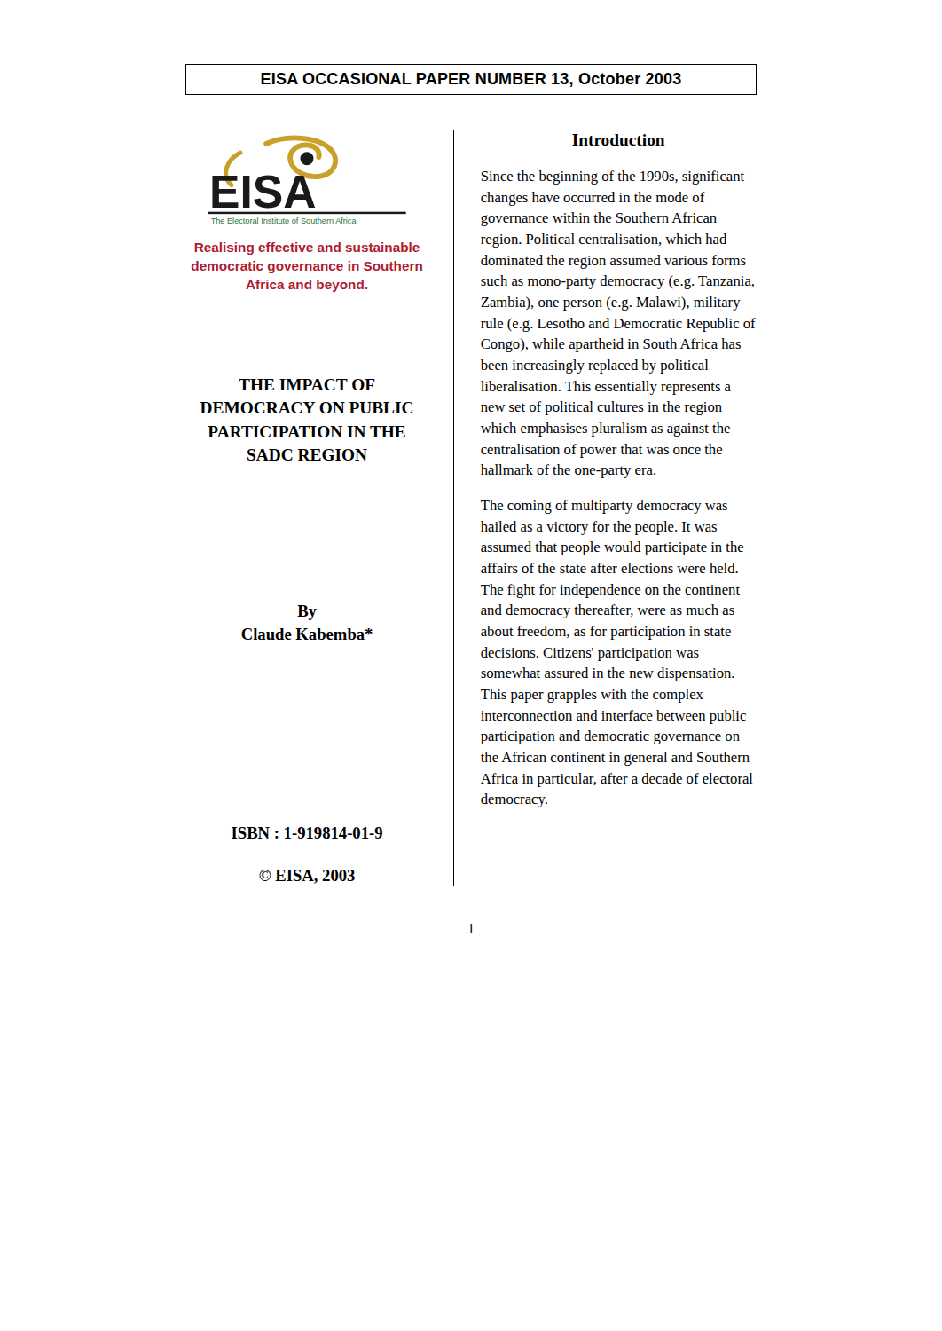EISA OCCASIONAL PAPER NUMBER 13, October 2003
EISA The Electoral Institute of Southern Africa
Realising effective and sustainable democratic governance in Southern Africa and beyond.
THE IMPACT OF DEMOCRACY ON PUBLIC PARTICIPATION IN THE SADC REGION
By
Claude Kabemba*
ISBN : 1-919814-01-9
© EISA, 2003
Introduction
Since the beginning of the 1990s, significant changes have occurred in the mode of governance within the Southern African region. Political centralisation, which had dominated the region assumed various forms such as mono-party democracy (e.g. Tanzania, Zambia), one person (e.g. Malawi), military rule (e.g. Lesotho and Democratic Republic of Congo), while apartheid in South Africa has been increasingly replaced by political liberalisation. This essentially represents a new set of political cultures in the region which emphasises pluralism as against the centralisation of power that was once the hallmark of the one-party era.
The coming of multiparty democracy was hailed as a victory for the people. It was assumed that people would participate in the affairs of the state after elections were held. The fight for independence on the continent and democracy thereafter, were as much as about freedom, as for participation in state decisions. Citizens' participation was somewhat assured in the new dispensation. This paper grapples with the complex interconnection and interface between public participation and democratic governance on the African continent in general and Southern Africa in particular, after a decade of electoral democracy.
1